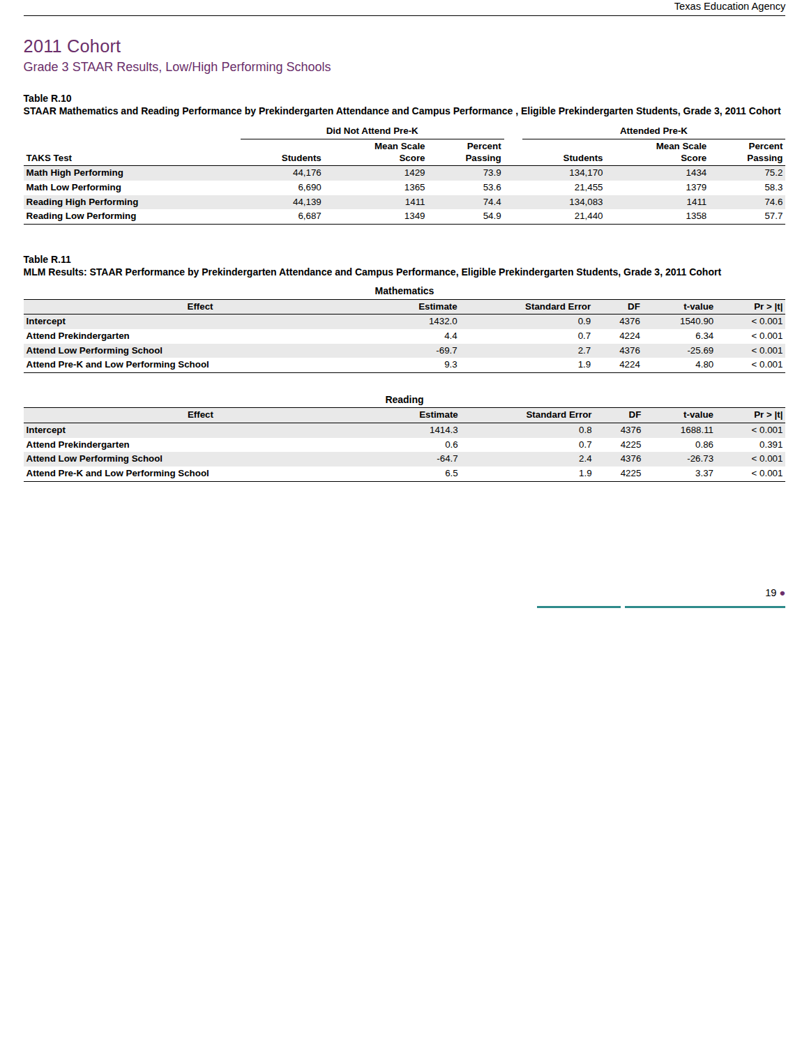Texas Education Agency
2011 Cohort
Grade 3 STAAR Results, Low/High Performing Schools
Table R.10
STAAR Mathematics and Reading Performance by Prekindergarten Attendance and Campus Performance , Eligible Prekindergarten Students, Grade 3, 2011 Cohort
| | Did Not Attend Pre-K | | Attended Pre-K |
| --- | --- | --- | --- |
| TAKS Test | Students | Mean Scale Score | Percent Passing | | Students | Mean Scale Score | Percent Passing |
| Math High Performing | 44,176 | 1429 | 73.9 | | 134,170 | 1434 | 75.2 |
| Math Low Performing | 6,690 | 1365 | 53.6 | | 21,455 | 1379 | 58.3 |
| Reading High Performing | 44,139 | 1411 | 74.4 | | 134,083 | 1411 | 74.6 |
| Reading Low Performing | 6,687 | 1349 | 54.9 | | 21,440 | 1358 | 57.7 |
Table R.11
MLM Results: STAAR Performance by Prekindergarten Attendance and Campus Performance, Eligible Prekindergarten Students, Grade 3, 2011 Cohort
Mathematics
| Effect | Estimate | Standard Error | DF | t-value | Pr > /t/ |
| --- | --- | --- | --- | --- | --- |
| Intercept | 1432.0 | 0.9 | 4376 | 1540.90 | < 0.001 |
| Attend Prekindergarten | 4.4 | 0.7 | 4224 | 6.34 | < 0.001 |
| Attend Low Performing School | -69.7 | 2.7 | 4376 | -25.69 | < 0.001 |
| Attend Pre-K and Low Performing School | 9.3 | 1.9 | 4224 | 4.80 | < 0.001 |
Reading
| Effect | Estimate | Standard Error | DF | t-value | Pr > /t/ |
| --- | --- | --- | --- | --- | --- |
| Intercept | 1414.3 | 0.8 | 4376 | 1688.11 | < 0.001 |
| Attend Prekindergarten | 0.6 | 0.7 | 4225 | 0.86 | 0.391 |
| Attend Low Performing School | -64.7 | 2.4 | 4376 | -26.73 | < 0.001 |
| Attend Pre-K and Low Performing School | 6.5 | 1.9 | 4225 | 3.37 | < 0.001 |
19 ●